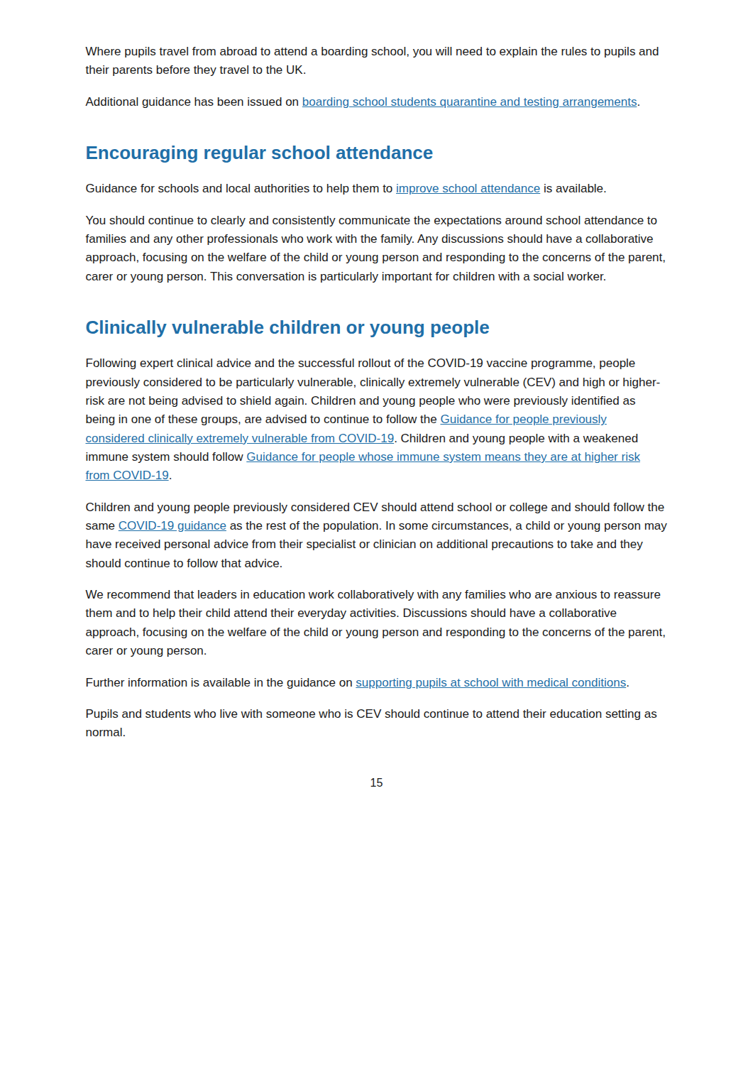Where pupils travel from abroad to attend a boarding school, you will need to explain the rules to pupils and their parents before they travel to the UK.
Additional guidance has been issued on boarding school students quarantine and testing arrangements.
Encouraging regular school attendance
Guidance for schools and local authorities to help them to improve school attendance is available.
You should continue to clearly and consistently communicate the expectations around school attendance to families and any other professionals who work with the family. Any discussions should have a collaborative approach, focusing on the welfare of the child or young person and responding to the concerns of the parent, carer or young person. This conversation is particularly important for children with a social worker.
Clinically vulnerable children or young people
Following expert clinical advice and the successful rollout of the COVID-19 vaccine programme, people previously considered to be particularly vulnerable, clinically extremely vulnerable (CEV) and high or higher-risk are not being advised to shield again. Children and young people who were previously identified as being in one of these groups, are advised to continue to follow the Guidance for people previously considered clinically extremely vulnerable from COVID-19. Children and young people with a weakened immune system should follow Guidance for people whose immune system means they are at higher risk from COVID-19.
Children and young people previously considered CEV should attend school or college and should follow the same COVID-19 guidance as the rest of the population. In some circumstances, a child or young person may have received personal advice from their specialist or clinician on additional precautions to take and they should continue to follow that advice.
We recommend that leaders in education work collaboratively with any families who are anxious to reassure them and to help their child attend their everyday activities. Discussions should have a collaborative approach, focusing on the welfare of the child or young person and responding to the concerns of the parent, carer or young person.
Further information is available in the guidance on supporting pupils at school with medical conditions.
Pupils and students who live with someone who is CEV should continue to attend their education setting as normal.
15